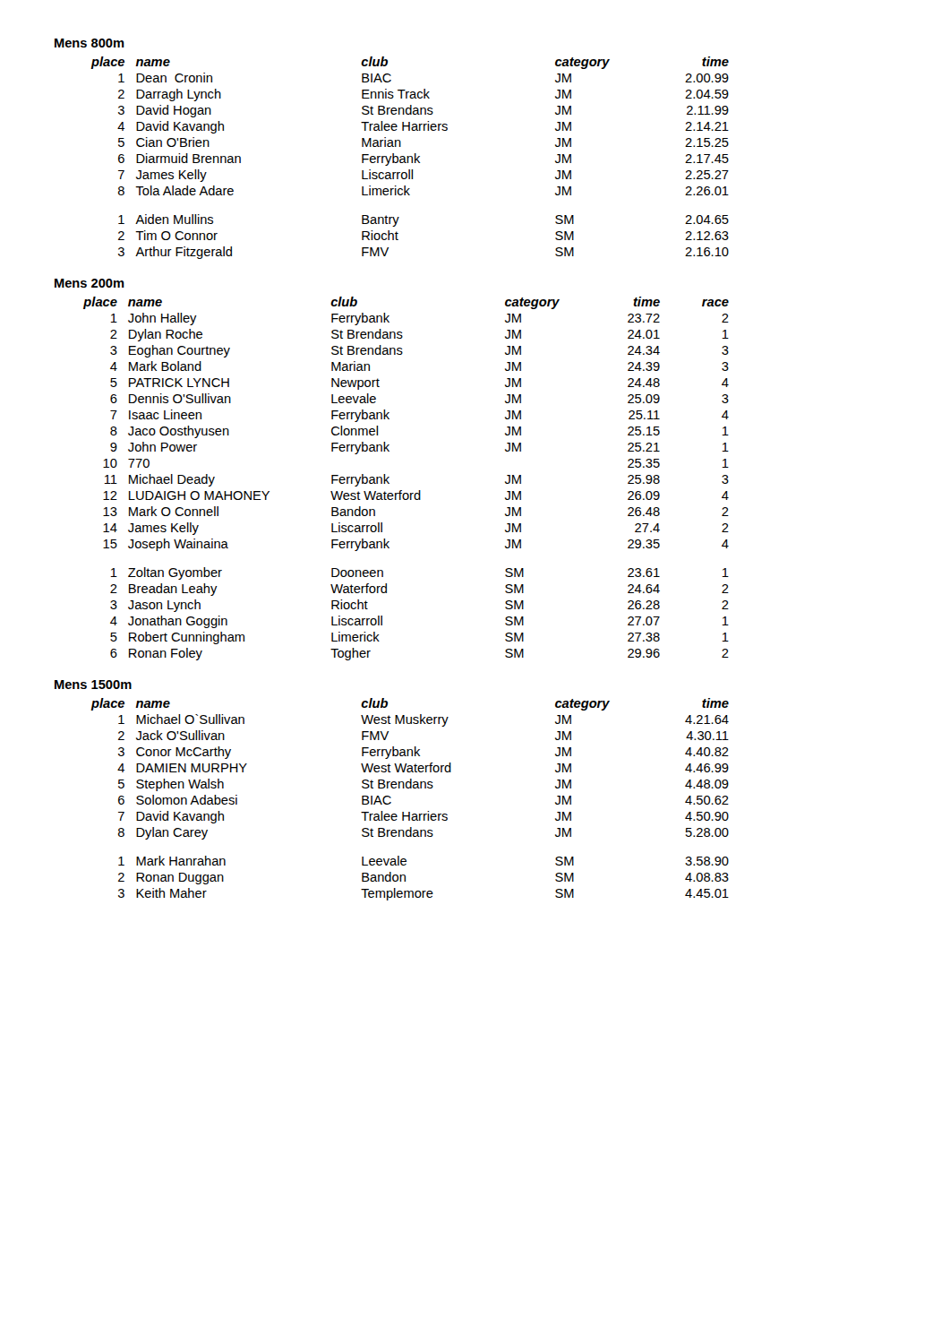Mens 800m
| place | name | club | category | time |
| --- | --- | --- | --- | --- |
| 1 | Dean Cronin | BIAC | JM | 2.00.99 |
| 2 | Darragh Lynch | Ennis Track | JM | 2.04.59 |
| 3 | David Hogan | St Brendans | JM | 2.11.99 |
| 4 | David Kavangh | Tralee Harriers | JM | 2.14.21 |
| 5 | Cian O'Brien | Marian | JM | 2.15.25 |
| 6 | Diarmuid Brennan | Ferrybank | JM | 2.17.45 |
| 7 | James Kelly | Liscarroll | JM | 2.25.27 |
| 8 | Tola Alade Adare | Limerick | JM | 2.26.01 |
| 1 | Aiden Mullins | Bantry | SM | 2.04.65 |
| 2 | Tim O Connor | Riocht | SM | 2.12.63 |
| 3 | Arthur Fitzgerald | FMV | SM | 2.16.10 |
Mens 200m
| place | name | club | category | time | race |
| --- | --- | --- | --- | --- | --- |
| 1 | John Halley | Ferrybank | JM | 23.72 | 2 |
| 2 | Dylan Roche | St Brendans | JM | 24.01 | 1 |
| 3 | Eoghan Courtney | St Brendans | JM | 24.34 | 3 |
| 4 | Mark Boland | Marian | JM | 24.39 | 3 |
| 5 | PATRICK LYNCH | Newport | JM | 24.48 | 4 |
| 6 | Dennis O'Sullivan | Leevale | JM | 25.09 | 3 |
| 7 | Isaac Lineen | Ferrybank | JM | 25.11 | 4 |
| 8 | Jaco Oosthyusen | Clonmel | JM | 25.15 | 1 |
| 9 | John Power | Ferrybank | JM | 25.21 | 1 |
| 10 | 770 | 25.35 | 1 |
| 11 | Michael Deady | Ferrybank | JM | 25.98 | 3 |
| 12 | LUDAIGH O MAHONEY | West Waterford | JM | 26.09 | 4 |
| 13 | Mark O Connell | Bandon | JM | 26.48 | 2 |
| 14 | James Kelly | Liscarroll | JM | 27.4 | 2 |
| 15 | Joseph Wainaina | Ferrybank | JM | 29.35 | 4 |
| 1 | Zoltan Gyomber | Dooneen | SM | 23.61 | 1 |
| 2 | Breadan Leahy | Waterford | SM | 24.64 | 2 |
| 3 | Jason Lynch | Riocht | SM | 26.28 | 2 |
| 4 | Jonathan Goggin | Liscarroll | SM | 27.07 | 1 |
| 5 | Robert Cunningham | Limerick | SM | 27.38 | 1 |
| 6 | Ronan Foley | Togher | SM | 29.96 | 2 |
Mens 1500m
| place | name | club | category | time |
| --- | --- | --- | --- | --- |
| 1 | Michael O`Sullivan | West Muskerry | JM | 4.21.64 |
| 2 | Jack O'Sullivan | FMV | JM | 4.30.11 |
| 3 | Conor McCarthy | Ferrybank | JM | 4.40.82 |
| 4 | DAMIEN MURPHY | West Waterford | JM | 4.46.99 |
| 5 | Stephen Walsh | St Brendans | JM | 4.48.09 |
| 6 | Solomon Adabesi | BIAC | JM | 4.50.62 |
| 7 | David Kavangh | Tralee Harriers | JM | 4.50.90 |
| 8 | Dylan Carey | St Brendans | JM | 5.28.00 |
| 1 | Mark Hanrahan | Leevale | SM | 3.58.90 |
| 2 | Ronan Duggan | Bandon | SM | 4.08.83 |
| 3 | Keith Maher | Templemore | SM | 4.45.01 |